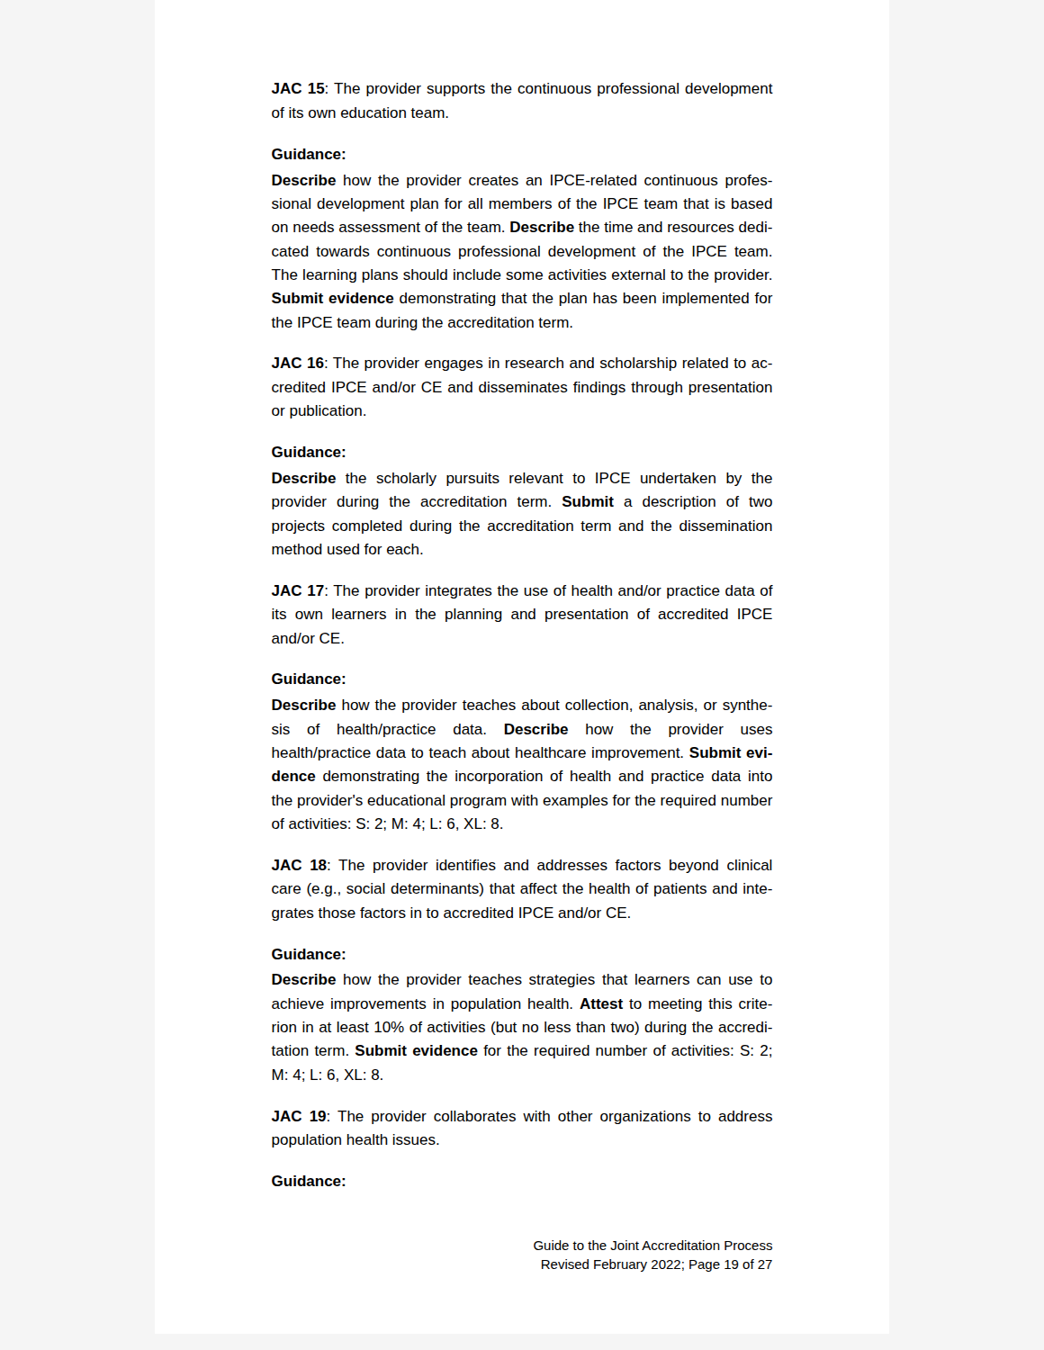JAC 15: The provider supports the continuous professional development of its own education team.
Guidance:
Describe how the provider creates an IPCE-related continuous professional development plan for all members of the IPCE team that is based on needs assessment of the team. Describe the time and resources dedicated towards continuous professional development of the IPCE team. The learning plans should include some activities external to the provider. Submit evidence demonstrating that the plan has been implemented for the IPCE team during the accreditation term.
JAC 16: The provider engages in research and scholarship related to accredited IPCE and/or CE and disseminates findings through presentation or publication.
Guidance:
Describe the scholarly pursuits relevant to IPCE undertaken by the provider during the accreditation term. Submit a description of two projects completed during the accreditation term and the dissemination method used for each.
JAC 17: The provider integrates the use of health and/or practice data of its own learners in the planning and presentation of accredited IPCE and/or CE.
Guidance:
Describe how the provider teaches about collection, analysis, or synthesis of health/practice data. Describe how the provider uses health/practice data to teach about healthcare improvement. Submit evidence demonstrating the incorporation of health and practice data into the provider's educational program with examples for the required number of activities: S: 2; M: 4; L: 6, XL: 8.
JAC 18: The provider identifies and addresses factors beyond clinical care (e.g., social determinants) that affect the health of patients and integrates those factors in to accredited IPCE and/or CE.
Guidance:
Describe how the provider teaches strategies that learners can use to achieve improvements in population health. Attest to meeting this criterion in at least 10% of activities (but no less than two) during the accreditation term. Submit evidence for the required number of activities: S: 2; M: 4; L: 6, XL: 8.
JAC 19: The provider collaborates with other organizations to address population health issues.
Guidance:
Guide to the Joint Accreditation Process
Revised February 2022; Page 19 of 27